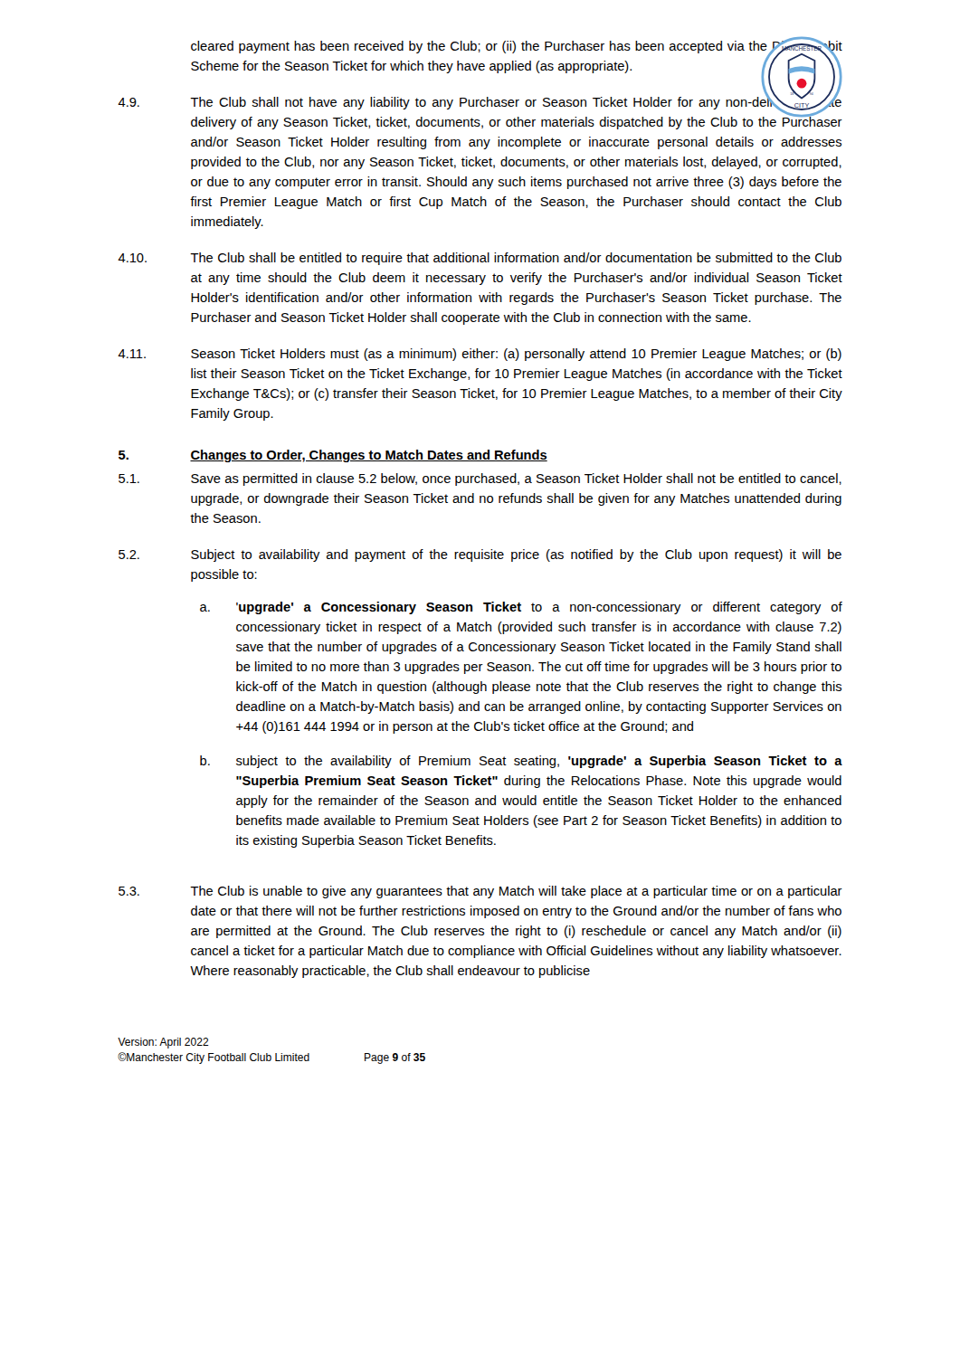MANCHESTER CITY 18 94
cleared payment has been received by the Club; or (ii) the Purchaser has been accepted via the Direct Debit Scheme for the Season Ticket for which they have applied (as appropriate).
4.9.
The Club shall not have any liability to any Purchaser or Season Ticket Holder for any non-delivery or late delivery of any Season Ticket, ticket, documents, or other materials dispatched by the Club to the Purchaser and/or Season Ticket Holder resulting from any incomplete or inaccurate personal details or addresses provided to the Club, nor any Season Ticket, ticket, documents, or other materials lost, delayed, or corrupted, or due to any computer error in transit. Should any such items purchased not arrive three (3) days before the first Premier League Match or first Cup Match of the Season, the Purchaser should contact the Club immediately.
4.10.
The Club shall be entitled to require that additional information and/or documentation be submitted to the Club at any time should the Club deem it necessary to verify the Purchaser's and/or individual Season Ticket Holder's identification and/or other information with regards the Purchaser's Season Ticket purchase. The Purchaser and Season Ticket Holder shall cooperate with the Club in connection with the same.
4.11.
Season Ticket Holders must (as a minimum) either: (a) personally attend 10 Premier League Matches; or (b) list their Season Ticket on the Ticket Exchange, for 10 Premier League Matches (in accordance with the Ticket Exchange T&Cs); or (c) transfer their Season Ticket, for 10 Premier League Matches, to a member of their City Family Group.
5.
Changes to Order, Changes to Match Dates and Refunds
5.1.
Save as permitted in clause 5.2 below, once purchased, a Season Ticket Holder shall not be entitled to cancel, upgrade, or downgrade their Season Ticket and no refunds shall be given for any Matches unattended during the Season.
5.2.
Subject to availability and payment of the requisite price (as notified by the Club upon request) it will be possible to:
a. 'upgrade' a Concessionary Season Ticket to a non-concessionary or different category of concessionary ticket in respect of a Match (provided such transfer is in accordance with clause 7.2) save that the number of upgrades of a Concessionary Season Ticket located in the Family Stand shall be limited to no more than 3 upgrades per Season. The cut off time for upgrades will be 3 hours prior to kick-off of the Match in question (although please note that the Club reserves the right to change this deadline on a Match-by-Match basis) and can be arranged online, by contacting Supporter Services on +44 (0)161 444 1994 or in person at the Club's ticket office at the Ground; and
b. subject to the availability of Premium Seat seating, 'upgrade' a Superbia Season Ticket to a "Superbia Premium Seat Season Ticket" during the Relocations Phase. Note this upgrade would apply for the remainder of the Season and would entitle the Season Ticket Holder to the enhanced benefits made available to Premium Seat Holders (see Part 2 for Season Ticket Benefits) in addition to its existing Superbia Season Ticket Benefits.
5.3.
The Club is unable to give any guarantees that any Match will take place at a particular time or on a particular date or that there will not be further restrictions imposed on entry to the Ground and/or the number of fans who are permitted at the Ground. The Club reserves the right to (i) reschedule or cancel any Match and/or (ii) cancel a ticket for a particular Match due to compliance with Official Guidelines without any liability whatsoever. Where reasonably practicable, the Club shall endeavour to publicise
Version: April 2022
©Manchester City Football Club Limited
Page 9 of 35